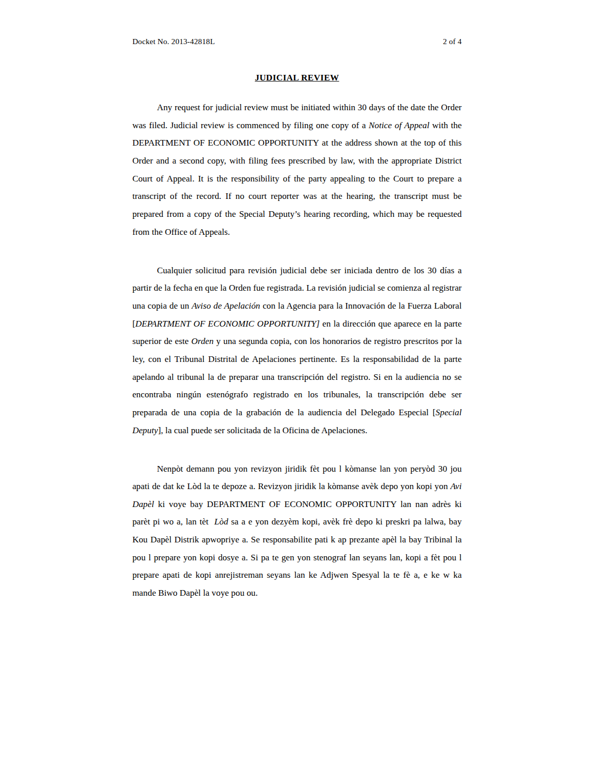Docket No. 2013-42818L 2 of 4
JUDICIAL REVIEW
Any request for judicial review must be initiated within 30 days of the date the Order was filed. Judicial review is commenced by filing one copy of a Notice of Appeal with the DEPARTMENT OF ECONOMIC OPPORTUNITY at the address shown at the top of this Order and a second copy, with filing fees prescribed by law, with the appropriate District Court of Appeal. It is the responsibility of the party appealing to the Court to prepare a transcript of the record. If no court reporter was at the hearing, the transcript must be prepared from a copy of the Special Deputy’s hearing recording, which may be requested from the Office of Appeals.
Cualquier solicitud para revisión judicial debe ser iniciada dentro de los 30 días a partir de la fecha en que la Orden fue registrada. La revisión judicial se comienza al registrar una copia de un Aviso de Apelación con la Agencia para la Innovación de la Fuerza Laboral [DEPARTMENT OF ECONOMIC OPPORTUNITY] en la dirección que aparece en la parte superior de este Orden y una segunda copia, con los honorarios de registro prescritos por la ley, con el Tribunal Distrital de Apelaciones pertinente. Es la responsabilidad de la parte apelando al tribunal la de preparar una transcripción del registro. Si en la audiencia no se encontraba ningún estenógrafo registrado en los tribunales, la transcripción debe ser preparada de una copia de la grabación de la audiencia del Delegado Especial [Special Deputy], la cual puede ser solicitada de la Oficina de Apelaciones.
Nenpòt demann pou yon revizyon jiridik fèt pou l kòmanse lan yon peryòd 30 jou apati de dat ke Lòd la te depoze a. Revizyon jiridik la kòmanse avèk depo yon kopi yon Avi Dapèl ki voye bay DEPARTMENT OF ECONOMIC OPPORTUNITY lan nan adrès ki parèt pi wo a, lan tèt Lòd sa a e yon dezyèm kopi, avèk frè depo ki preskri pa lalwa, bay Kou Dapèl Distrik apwopriye a. Se responsabilite pati k ap prezante apèl la bay Tribinal la pou l prepare yon kopi dosye a. Si pa te gen yon stenograf lan seyans lan, kopi a fèt pou l prepare apati de kopi anrejistreman seyans lan ke Adjwen Spesyal la te fè a, e ke w ka mande Biwo Dapèl la voye pou ou.